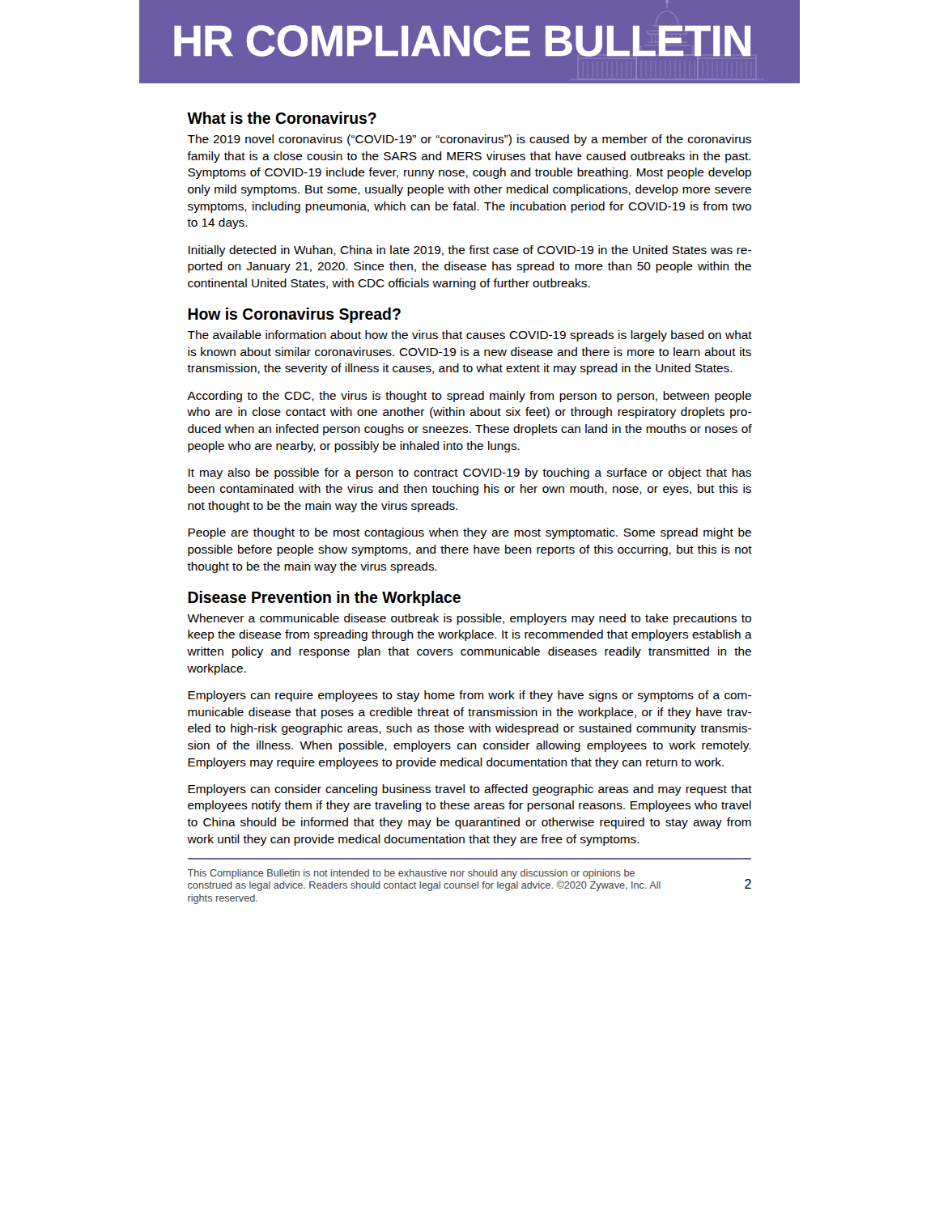HR Compliance Bulletin
What is the Coronavirus?
The 2019 novel coronavirus (“COVID-19” or “coronavirus”) is caused by a member of the coronavirus family that is a close cousin to the SARS and MERS viruses that have caused outbreaks in the past. Symptoms of COVID-19 include fever, runny nose, cough and trouble breathing. Most people develop only mild symptoms. But some, usually people with other medical complications, develop more severe symptoms, including pneumonia, which can be fatal. The incubation period for COVID-19 is from two to 14 days.
Initially detected in Wuhan, China in late 2019, the first case of COVID-19 in the United States was reported on January 21, 2020. Since then, the disease has spread to more than 50 people within the continental United States, with CDC officials warning of further outbreaks.
How is Coronavirus Spread?
The available information about how the virus that causes COVID-19 spreads is largely based on what is known about similar coronaviruses. COVID-19 is a new disease and there is more to learn about its transmission, the severity of illness it causes, and to what extent it may spread in the United States.
According to the CDC, the virus is thought to spread mainly from person to person, between people who are in close contact with one another (within about six feet) or through respiratory droplets produced when an infected person coughs or sneezes. These droplets can land in the mouths or noses of people who are nearby, or possibly be inhaled into the lungs.
It may also be possible for a person to contract COVID-19 by touching a surface or object that has been contaminated with the virus and then touching his or her own mouth, nose, or eyes, but this is not thought to be the main way the virus spreads.
People are thought to be most contagious when they are most symptomatic. Some spread might be possible before people show symptoms, and there have been reports of this occurring, but this is not thought to be the main way the virus spreads.
Disease Prevention in the Workplace
Whenever a communicable disease outbreak is possible, employers may need to take precautions to keep the disease from spreading through the workplace. It is recommended that employers establish a written policy and response plan that covers communicable diseases readily transmitted in the workplace.
Employers can require employees to stay home from work if they have signs or symptoms of a communicable disease that poses a credible threat of transmission in the workplace, or if they have traveled to high-risk geographic areas, such as those with widespread or sustained community transmission of the illness. When possible, employers can consider allowing employees to work remotely. Employers may require employees to provide medical documentation that they can return to work.
Employers can consider canceling business travel to affected geographic areas and may request that employees notify them if they are traveling to these areas for personal reasons. Employees who travel to China should be informed that they may be quarantined or otherwise required to stay away from work until they can provide medical documentation that they are free of symptoms.
This Compliance Bulletin is not intended to be exhaustive nor should any discussion or opinions be construed as legal advice. Readers should contact legal counsel for legal advice. ©2020 Zywave, Inc. All rights reserved.
2